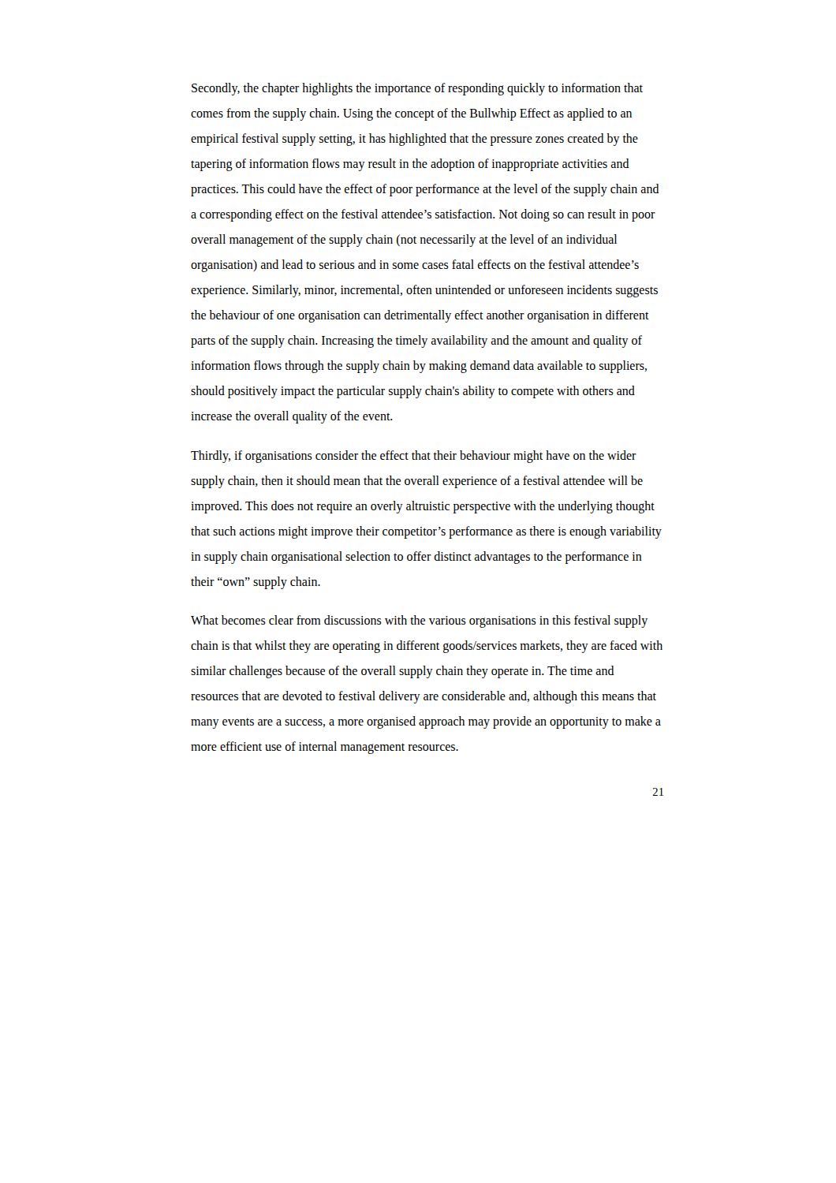Secondly, the chapter highlights the importance of responding quickly to information that comes from the supply chain. Using the concept of the Bullwhip Effect as applied to an empirical festival supply setting, it has highlighted that the pressure zones created by the tapering of information flows may result in the adoption of inappropriate activities and practices. This could have the effect of poor performance at the level of the supply chain and a corresponding effect on the festival attendee’s satisfaction. Not doing so can result in poor overall management of the supply chain (not necessarily at the level of an individual organisation) and lead to serious and in some cases fatal effects on the festival attendee’s experience. Similarly, minor, incremental, often unintended or unforeseen incidents suggests the behaviour of one organisation can detrimentally effect another organisation in different parts of the supply chain. Increasing the timely availability and the amount and quality of information flows through the supply chain by making demand data available to suppliers, should positively impact the particular supply chain's ability to compete with others and increase the overall quality of the event.
Thirdly, if organisations consider the effect that their behaviour might have on the wider supply chain, then it should mean that the overall experience of a festival attendee will be improved. This does not require an overly altruistic perspective with the underlying thought that such actions might improve their competitor’s performance as there is enough variability in supply chain organisational selection to offer distinct advantages to the performance in their “own” supply chain.
What becomes clear from discussions with the various organisations in this festival supply chain is that whilst they are operating in different goods/services markets, they are faced with similar challenges because of the overall supply chain they operate in. The time and resources that are devoted to festival delivery are considerable and, although this means that many events are a success, a more organised approach may provide an opportunity to make a more efficient use of internal management resources.
21